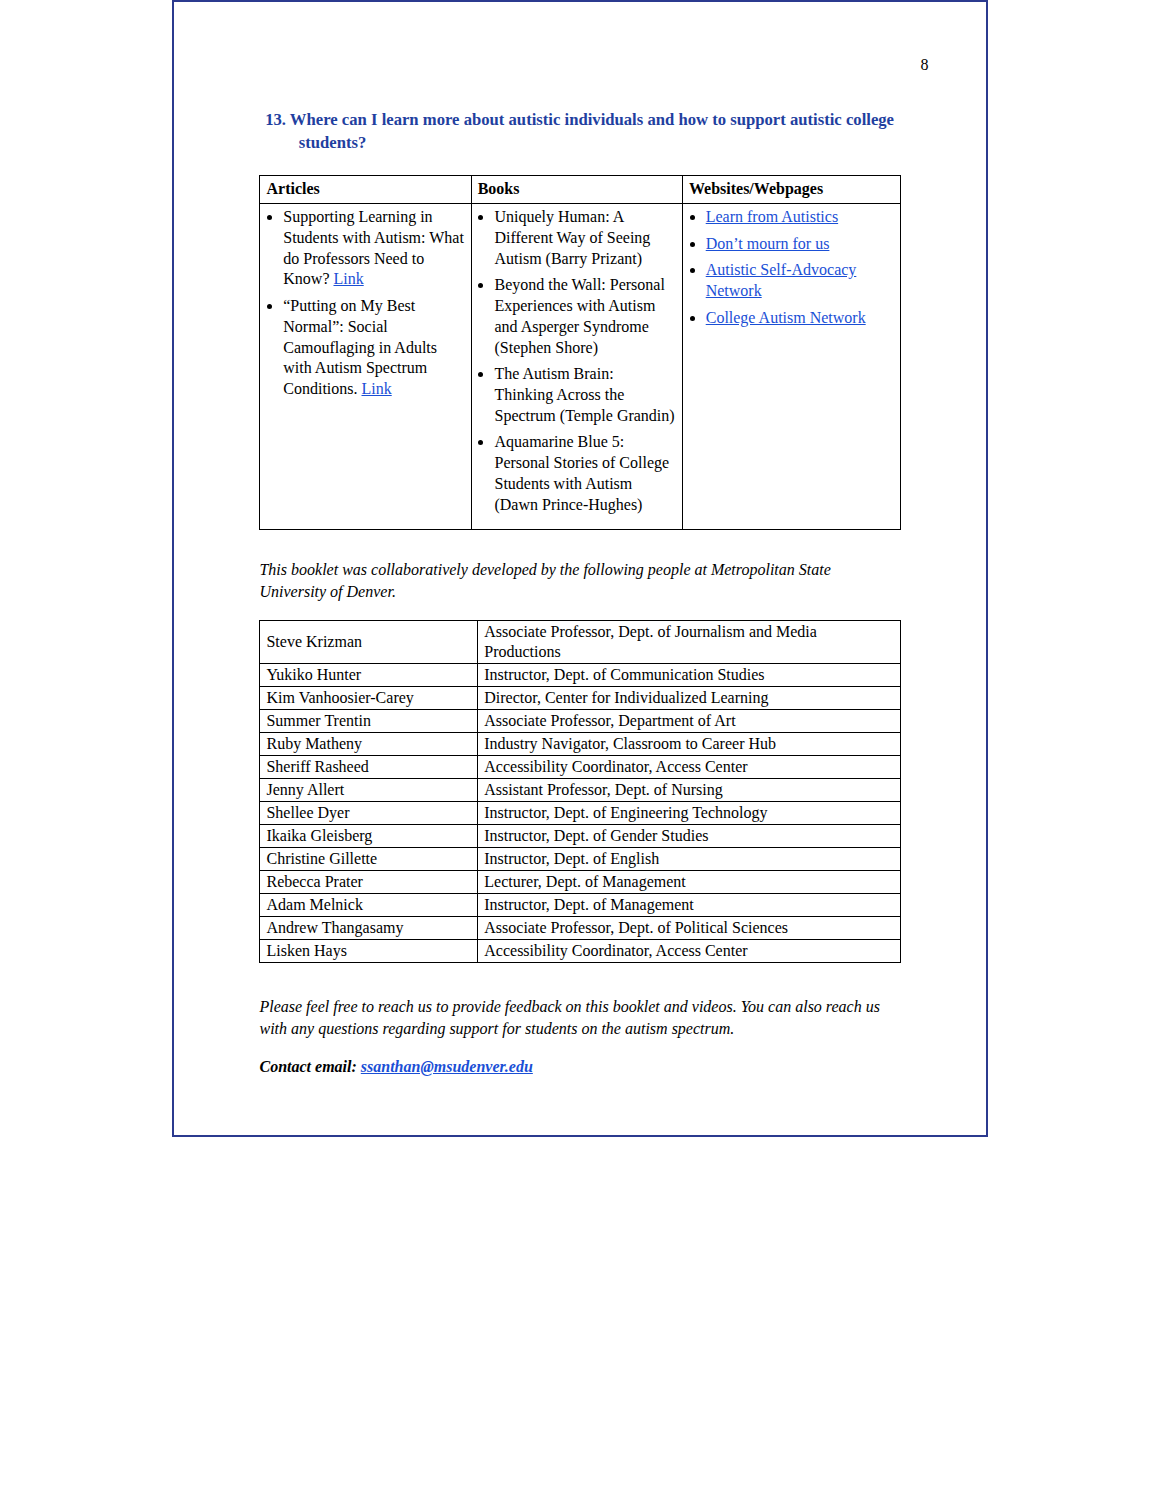8
13. Where can I learn more about autistic individuals and how to support autistic college students?
| Articles | Books | Websites/Webpages |
| --- | --- | --- |
| Supporting Learning in Students with Autism: What do Professors Need to Know? Link “Putting on My Best Normal”: Social Camouflaging in Adults with Autism Spectrum Conditions. Link | Uniquely Human: A Different Way of Seeing Autism (Barry Prizant) Beyond the Wall: Personal Experiences with Autism and Asperger Syndrome (Stephen Shore) The Autism Brain: Thinking Across the Spectrum (Temple Grandin) Aquamarine Blue 5: Personal Stories of College Students with Autism (Dawn Prince-Hughes) | Learn from Autistics Don’t mourn for us Autistic Self-Advocacy Network College Autism Network |
This booklet was collaboratively developed by the following people at Metropolitan State University of Denver.
| Steve Krizman | Associate Professor, Dept. of Journalism and Media Productions |
| Yukiko Hunter | Instructor, Dept. of Communication Studies |
| Kim Vanhoosier-Carey | Director, Center for Individualized Learning |
| Summer Trentin | Associate Professor, Department of Art |
| Ruby Matheny | Industry Navigator, Classroom to Career Hub |
| Sheriff Rasheed | Accessibility Coordinator, Access Center |
| Jenny Allert | Assistant Professor, Dept. of Nursing |
| Shellee Dyer | Instructor, Dept. of Engineering Technology |
| Ikaika Gleisberg | Instructor, Dept. of Gender Studies |
| Christine Gillette | Instructor, Dept. of English |
| Rebecca Prater | Lecturer, Dept. of Management |
| Adam Melnick | Instructor, Dept. of Management |
| Andrew Thangasamy | Associate Professor, Dept. of Political Sciences |
| Lisken Hays | Accessibility Coordinator, Access Center |
Please feel free to reach us to provide feedback on this booklet and videos. You can also reach us with any questions regarding support for students on the autism spectrum.
Contact email: ssanthan@msudenver.edu